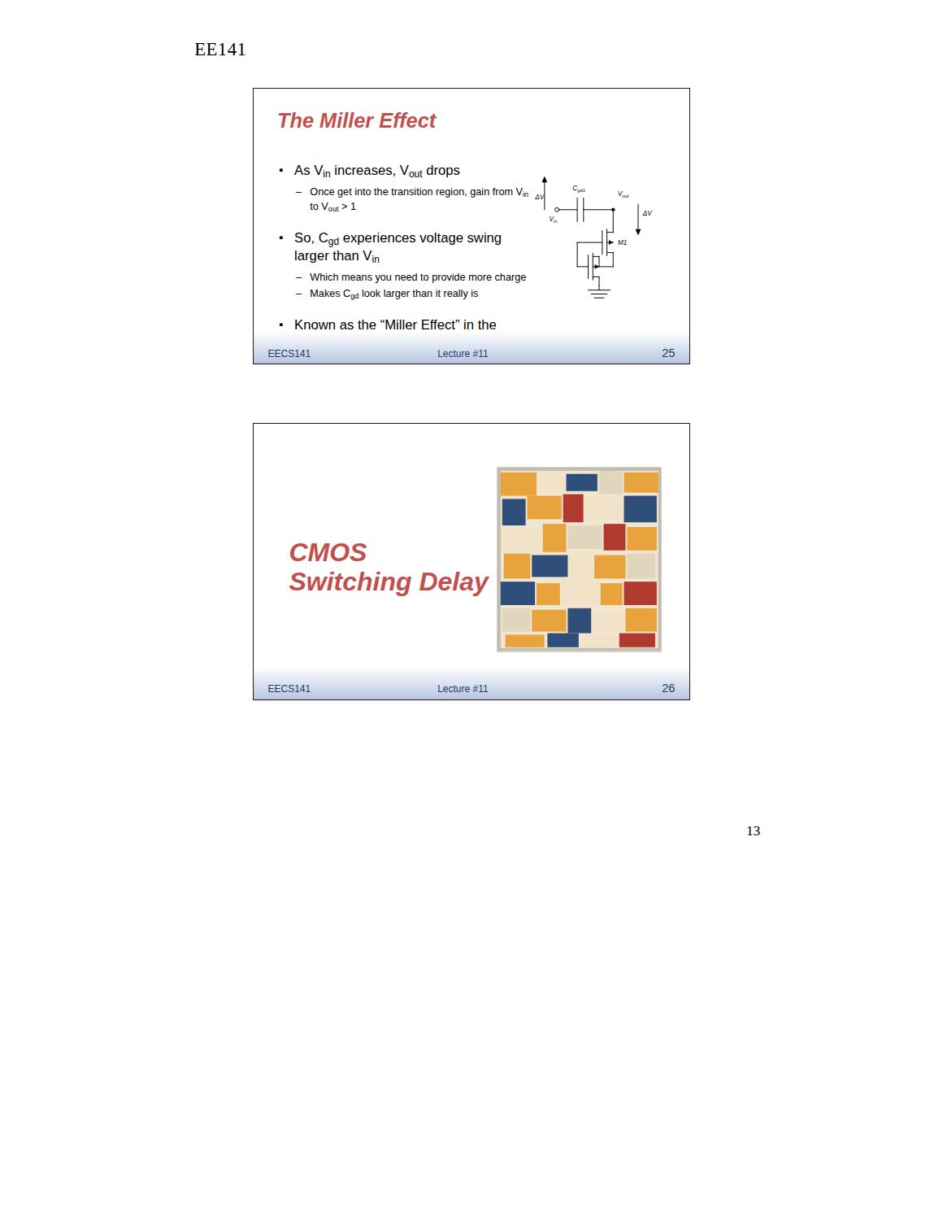EE141
The Miller Effect
As Vin increases, Vout drops
Once get into the transition region, gain from Vin to Vout > 1
So, Cgd experiences voltage swing larger than Vin
Which means you need to provide more charge
Makes Cgd look larger than it really is
Known as the “Miller Effect” in the analog world
ΔV Vin Cgd1 Vout ΔV M1
EECS141 Lecture #11 25
CMOS
Switching Delay
EECS141 Lecture #11 26
13